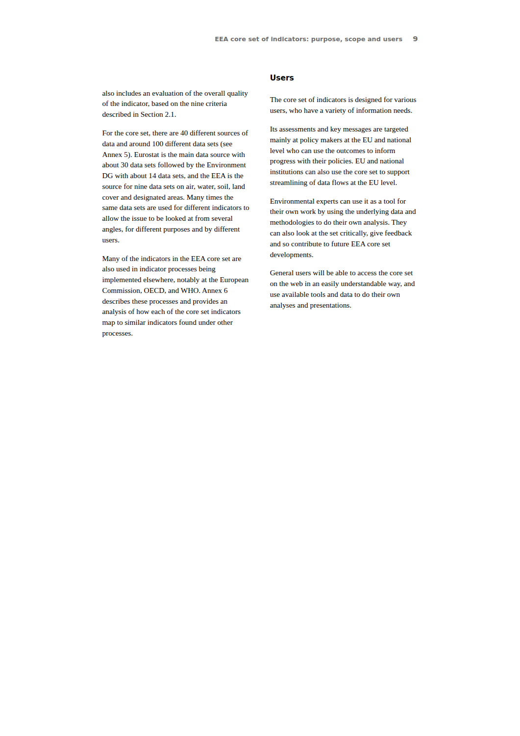EEA core set of indicators: purpose, scope and users 9
also includes an evaluation of the overall quality of the indicator, based on the nine criteria described in Section 2.1.
For the core set, there are 40 different sources of data and around 100 different data sets (see Annex 5). Eurostat is the main data source with about 30 data sets followed by the Environment DG with about 14 data sets, and the EEA is the source for nine data sets on air, water, soil, land cover and designated areas. Many times the same data sets are used for different indicators to allow the issue to be looked at from several angles, for different purposes and by different users.
Many of the indicators in the EEA core set are also used in indicator processes being implemented elsewhere, notably at the European Commission, OECD, and WHO. Annex 6 describes these processes and provides an analysis of how each of the core set indicators map to similar indicators found under other processes.
Users
The core set of indicators is designed for various users, who have a variety of information needs.
Its assessments and key messages are targeted mainly at policy makers at the EU and national level who can use the outcomes to inform progress with their policies. EU and national institutions can also use the core set to support streamlining of data flows at the EU level.
Environmental experts can use it as a tool for their own work by using the underlying data and methodologies to do their own analysis. They can also look at the set critically, give feedback and so contribute to future EEA core set developments.
General users will be able to access the core set on the web in an easily understandable way, and use available tools and data to do their own analyses and presentations.